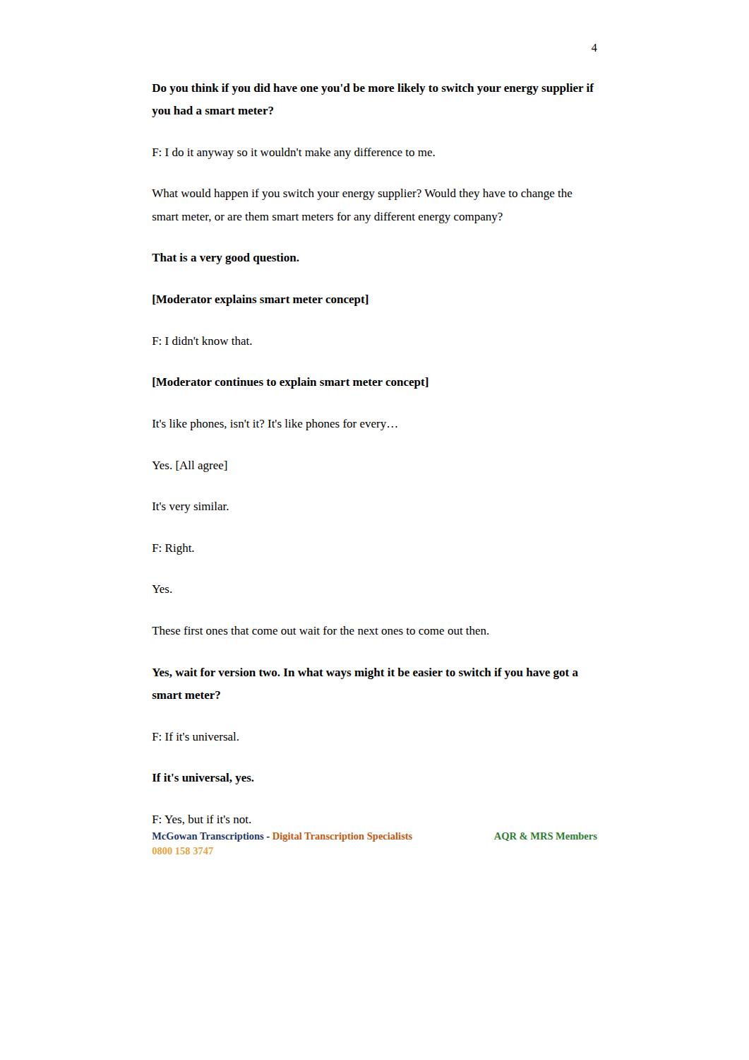4
Do you think if you did have one you'd be more likely to switch your energy supplier if you had a smart meter?
F: I do it anyway so it wouldn't make any difference to me.
What would happen if you switch your energy supplier? Would they have to change the smart meter, or are them smart meters for any different energy company?
That is a very good question.
[Moderator explains smart meter concept]
F: I didn't know that.
[Moderator continues to explain smart meter concept]
It's like phones, isn't it? It's like phones for every…
Yes. [All agree]
It's very similar.
F: Right.
Yes.
These first ones that come out wait for the next ones to come out then.
Yes, wait for version two. In what ways might it be easier to switch if you have got a smart meter?
F: If it's universal.
If it's universal, yes.
F: Yes, but if it's not.
McGowan Transcriptions - Digital Transcription Specialists
AQR & MRS Members
0800 158 3747